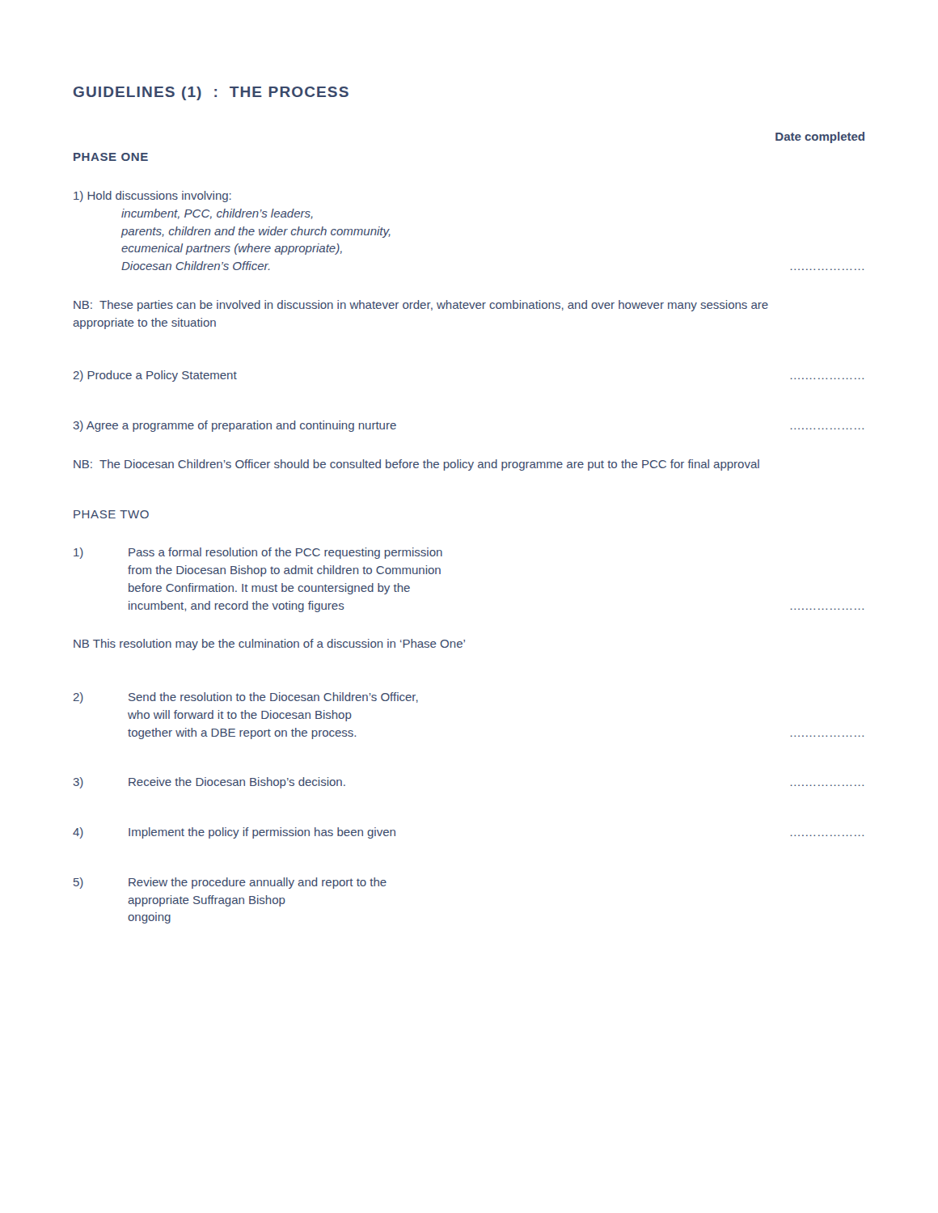GUIDELINES (1) : THE PROCESS
Date completed
PHASE ONE
1) Hold discussions involving:
incumbent, PCC, children’s leaders,
parents, children and the wider church community,
ecumenical partners (where appropriate),
Diocesan Children’s Officer.
….……………
NB: These parties can be involved in discussion in whatever order, whatever combinations, and over however many sessions are appropriate to the situation
2) Produce a Policy Statement
….……………
3) Agree a programme of preparation and continuing nurture
….……………
NB: The Diocesan Children’s Officer should be consulted before the policy and programme are put to the PCC for final approval
PHASE TWO
1) Pass a formal resolution of the PCC requesting permission
from the Diocesan Bishop to admit children to Communion
before Confirmation. It must be countersigned by the
incumbent, and record the voting figures
….……………
NB This resolution may be the culmination of a discussion in ‘Phase One’
2) Send the resolution to the Diocesan Children’s Officer,
who will forward it to the Diocesan Bishop
together with a DBE report on the process.
….……………
3) Receive the Diocesan Bishop’s decision.
….……………
4) Implement the policy if permission has been given
….……………
5) Review the procedure annually and report to the
appropriate Suffragan Bishop
ongoing